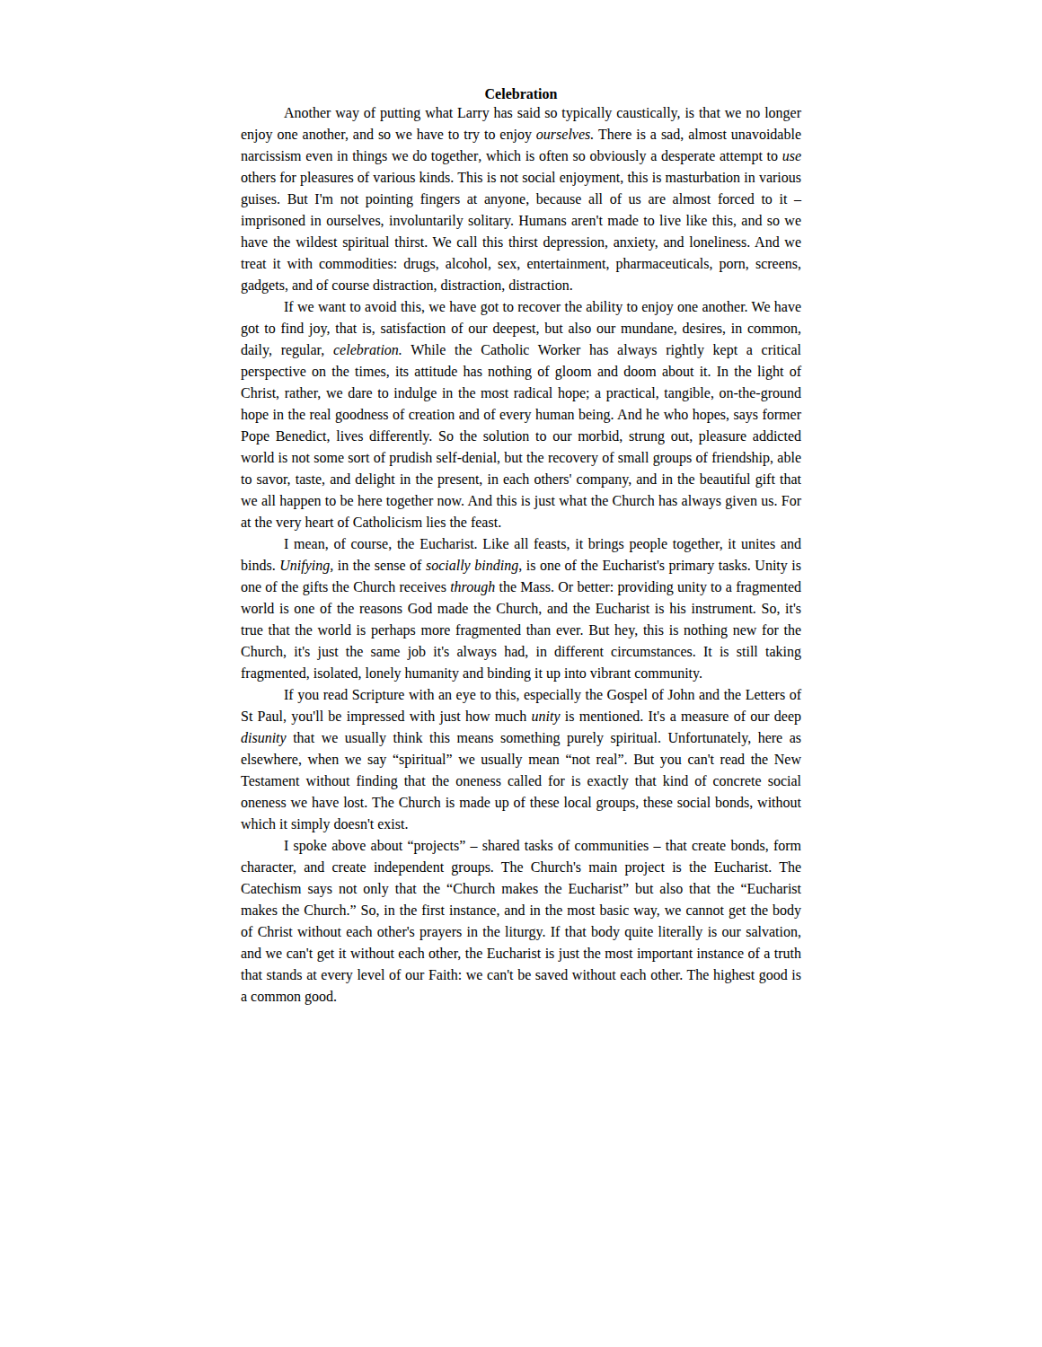Celebration
Another way of putting what Larry has said so typically caustically, is that we no longer enjoy one another, and so we have to try to enjoy ourselves. There is a sad, almost unavoidable narcissism even in things we do together, which is often so obviously a desperate attempt to use others for pleasures of various kinds. This is not social enjoyment, this is masturbation in various guises. But I'm not pointing fingers at anyone, because all of us are almost forced to it – imprisoned in ourselves, involuntarily solitary. Humans aren't made to live like this, and so we have the wildest spiritual thirst. We call this thirst depression, anxiety, and loneliness. And we treat it with commodities: drugs, alcohol, sex, entertainment, pharmaceuticals, porn, screens, gadgets, and of course distraction, distraction, distraction.
If we want to avoid this, we have got to recover the ability to enjoy one another. We have got to find joy, that is, satisfaction of our deepest, but also our mundane, desires, in common, daily, regular, celebration. While the Catholic Worker has always rightly kept a critical perspective on the times, its attitude has nothing of gloom and doom about it. In the light of Christ, rather, we dare to indulge in the most radical hope; a practical, tangible, on-the-ground hope in the real goodness of creation and of every human being. And he who hopes, says former Pope Benedict, lives differently. So the solution to our morbid, strung out, pleasure addicted world is not some sort of prudish self-denial, but the recovery of small groups of friendship, able to savor, taste, and delight in the present, in each others' company, and in the beautiful gift that we all happen to be here together now. And this is just what the Church has always given us. For at the very heart of Catholicism lies the feast.
I mean, of course, the Eucharist. Like all feasts, it brings people together, it unites and binds. Unifying, in the sense of socially binding, is one of the Eucharist's primary tasks. Unity is one of the gifts the Church receives through the Mass. Or better: providing unity to a fragmented world is one of the reasons God made the Church, and the Eucharist is his instrument. So, it's true that the world is perhaps more fragmented than ever. But hey, this is nothing new for the Church, it's just the same job it's always had, in different circumstances. It is still taking fragmented, isolated, lonely humanity and binding it up into vibrant community.
If you read Scripture with an eye to this, especially the Gospel of John and the Letters of St Paul, you'll be impressed with just how much unity is mentioned. It's a measure of our deep disunity that we usually think this means something purely spiritual. Unfortunately, here as elsewhere, when we say “spiritual” we usually mean “not real”. But you can't read the New Testament without finding that the oneness called for is exactly that kind of concrete social oneness we have lost. The Church is made up of these local groups, these social bonds, without which it simply doesn't exist.
I spoke above about “projects” – shared tasks of communities – that create bonds, form character, and create independent groups. The Church's main project is the Eucharist. The Catechism says not only that the “Church makes the Eucharist” but also that the “Eucharist makes the Church.” So, in the first instance, and in the most basic way, we cannot get the body of Christ without each other's prayers in the liturgy. If that body quite literally is our salvation, and we can't get it without each other, the Eucharist is just the most important instance of a truth that stands at every level of our Faith: we can't be saved without each other. The highest good is a common good.